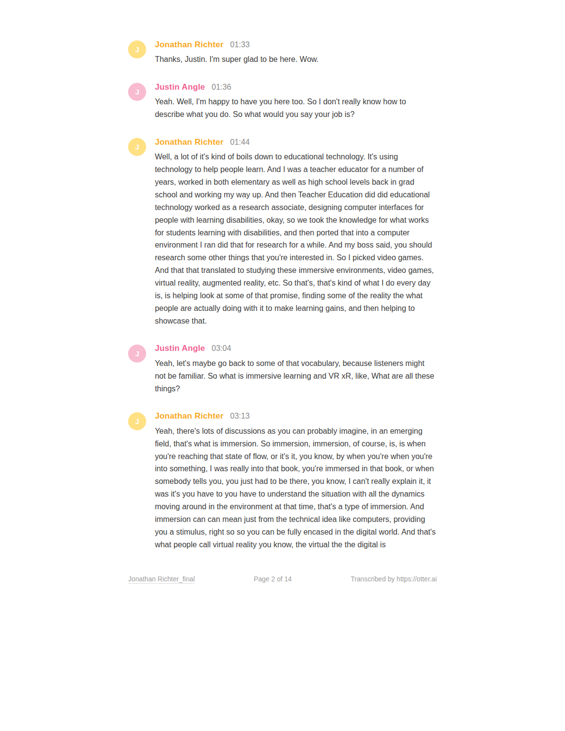J
Jonathan Richter 01:33
Thanks, Justin. I'm super glad to be here. Wow.
J
Justin Angle 01:36
Yeah. Well, I'm happy to have you here too. So I don't really know how to describe what you do. So what would you say your job is?
J
Jonathan Richter 01:44
Well, a lot of it's kind of boils down to educational technology. It's using technology to help people learn. And I was a teacher educator for a number of years, worked in both elementary as well as high school levels back in grad school and working my way up. And then Teacher Education did did educational technology worked as a research associate, designing computer interfaces for people with learning disabilities, okay, so we took the knowledge for what works for students learning with disabilities, and then ported that into a computer environment I ran did that for research for a while. And my boss said, you should research some other things that you're interested in. So I picked video games. And that that translated to studying these immersive environments, video games, virtual reality, augmented reality, etc. So that's, that's kind of what I do every day is, is helping look at some of that promise, finding some of the reality the what people are actually doing with it to make learning gains, and then helping to showcase that.
J
Justin Angle 03:04
Yeah, let's maybe go back to some of that vocabulary, because listeners might not be familiar. So what is immersive learning and VR xR, like, What are all these things?
J
Jonathan Richter 03:13
Yeah, there's lots of discussions as you can probably imagine, in an emerging field, that's what is immersion. So immersion, immersion, of course, is, is when you're reaching that state of flow, or it's it, you know, by when you're when you're into something, I was really into that book, you're immersed in that book, or when somebody tells you, you just had to be there, you know, I can't really explain it, it was it's you have to you have to understand the situation with all the dynamics moving around in the environment at that time, that's a type of immersion. And immersion can can mean just from the technical idea like computers, providing you a stimulus, right so so you can be fully encased in the digital world. And that's what people call virtual reality you know, the virtual the the digital is
Jonathan Richter_final Page 2 of 14 Transcribed by https://otter.ai